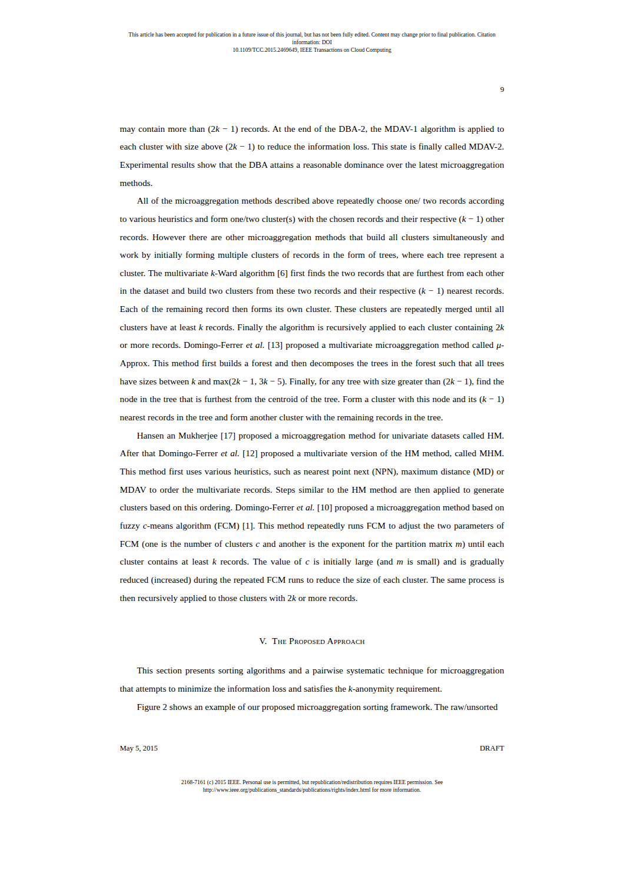This article has been accepted for publication in a future issue of this journal, but has not been fully edited. Content may change prior to final publication. Citation information: DOI
10.1109/TCC.2015.2469649, IEEE Transactions on Cloud Computing
9
may contain more than (2k − 1) records. At the end of the DBA-2, the MDAV-1 algorithm is applied to each cluster with size above (2k − 1) to reduce the information loss. This state is finally called MDAV-2. Experimental results show that the DBA attains a reasonable dominance over the latest microaggregation methods.
All of the microaggregation methods described above repeatedly choose one/ two records according to various heuristics and form one/two cluster(s) with the chosen records and their respective (k − 1) other records. However there are other microaggregation methods that build all clusters simultaneously and work by initially forming multiple clusters of records in the form of trees, where each tree represent a cluster. The multivariate k-Ward algorithm [6] first finds the two records that are furthest from each other in the dataset and build two clusters from these two records and their respective (k − 1) nearest records. Each of the remaining record then forms its own cluster. These clusters are repeatedly merged until all clusters have at least k records. Finally the algorithm is recursively applied to each cluster containing 2k or more records. Domingo-Ferrer et al. [13] proposed a multivariate microaggregation method called μ-Approx. This method first builds a forest and then decomposes the trees in the forest such that all trees have sizes between k and max(2k − 1, 3k − 5). Finally, for any tree with size greater than (2k − 1), find the node in the tree that is furthest from the centroid of the tree. Form a cluster with this node and its (k − 1) nearest records in the tree and form another cluster with the remaining records in the tree.
Hansen an Mukherjee [17] proposed a microaggregation method for univariate datasets called HM. After that Domingo-Ferrer et al. [12] proposed a multivariate version of the HM method, called MHM. This method first uses various heuristics, such as nearest point next (NPN), maximum distance (MD) or MDAV to order the multivariate records. Steps similar to the HM method are then applied to generate clusters based on this ordering. Domingo-Ferrer et al. [10] proposed a microaggregation method based on fuzzy c-means algorithm (FCM) [1]. This method repeatedly runs FCM to adjust the two parameters of FCM (one is the number of clusters c and another is the exponent for the partition matrix m) until each cluster contains at least k records. The value of c is initially large (and m is small) and is gradually reduced (increased) during the repeated FCM runs to reduce the size of each cluster. The same process is then recursively applied to those clusters with 2k or more records.
V. The Proposed Approach
This section presents sorting algorithms and a pairwise systematic technique for microaggregation that attempts to minimize the information loss and satisfies the k-anonymity requirement.
Figure 2 shows an example of our proposed microaggregation sorting framework. The raw/unsorted
May 5, 2015
DRAFT
2168-7161 (c) 2015 IEEE. Personal use is permitted, but republication/redistribution requires IEEE permission. See
http://www.ieee.org/publications_standards/publications/rights/index.html for more information.